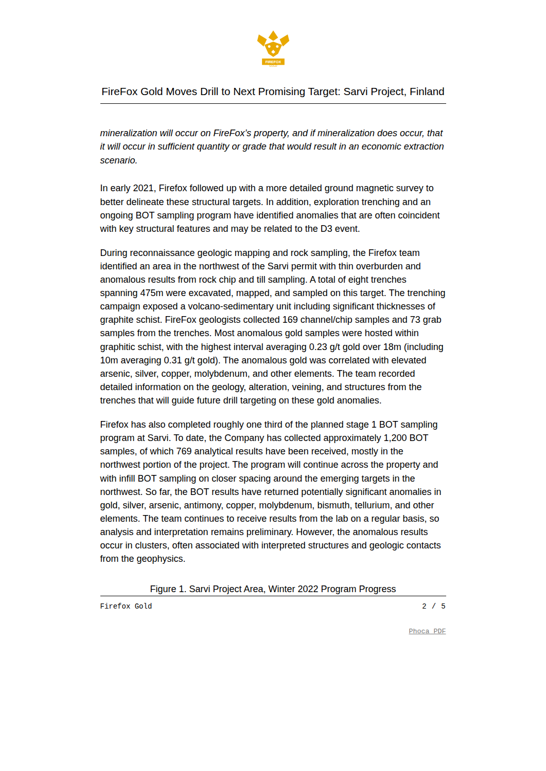FIREFOX GOLD
FireFox Gold Moves Drill to Next Promising Target: Sarvi Project, Finland
mineralization will occur on FireFox’s property, and if mineralization does occur, that it will occur in sufficient quantity or grade that would result in an economic extraction scenario.
In early 2021, Firefox followed up with a more detailed ground magnetic survey to better delineate these structural targets. In addition, exploration trenching and an ongoing BOT sampling program have identified anomalies that are often coincident with key structural features and may be related to the D3 event.
During reconnaissance geologic mapping and rock sampling, the Firefox team identified an area in the northwest of the Sarvi permit with thin overburden and anomalous results from rock chip and till sampling. A total of eight trenches spanning 475m were excavated, mapped, and sampled on this target. The trenching campaign exposed a volcano-sedimentary unit including significant thicknesses of graphite schist. FireFox geologists collected 169 channel/chip samples and 73 grab samples from the trenches. Most anomalous gold samples were hosted within graphitic schist, with the highest interval averaging 0.23 g/t gold over 18m (including 10m averaging 0.31 g/t gold). The anomalous gold was correlated with elevated arsenic, silver, copper, molybdenum, and other elements. The team recorded detailed information on the geology, alteration, veining, and structures from the trenches that will guide future drill targeting on these gold anomalies.
Firefox has also completed roughly one third of the planned stage 1 BOT sampling program at Sarvi. To date, the Company has collected approximately 1,200 BOT samples, of which 769 analytical results have been received, mostly in the northwest portion of the project. The program will continue across the property and with infill BOT sampling on closer spacing around the emerging targets in the northwest. So far, the BOT results have returned potentially significant anomalies in gold, silver, arsenic, antimony, copper, molybdenum, bismuth, tellurium, and other elements. The team continues to receive results from the lab on a regular basis, so analysis and interpretation remains preliminary. However, the anomalous results occur in clusters, often associated with interpreted structures and geologic contacts from the geophysics.
Figure 1. Sarvi Project Area, Winter 2022 Program Progress
Firefox Gold 2 / 5
Phoca PDF